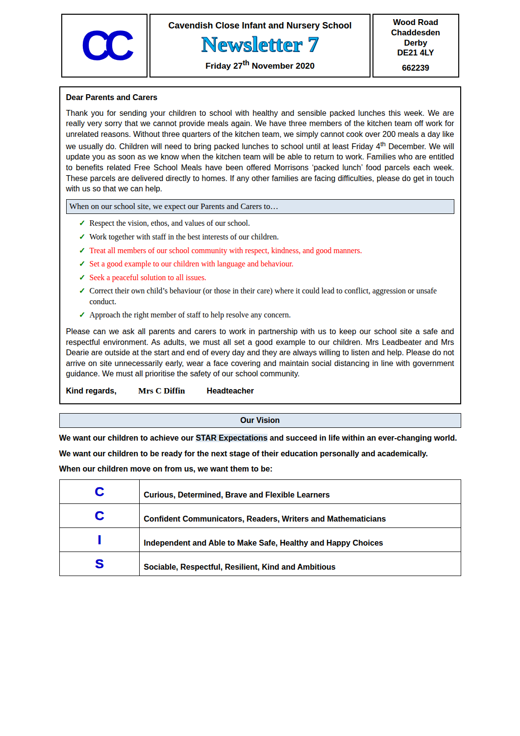| CC | Cavendish Close Infant and Nursery School Newsletter 7 Friday 27 th November 2020 | Wood Road Chaddesden Derby DE21 4LY 662239 |
Dear Parents and Carers
Thank you for sending your children to school with healthy and sensible packed lunches this week. We are really very sorry that we cannot provide meals again. We have three members of the kitchen team off work for unrelated reasons. Without three quarters of the kitchen team, we simply cannot cook over 200 meals a day like we usually do. Children will need to bring packed lunches to school until at least Friday 4th December. We will update you as soon as we know when the kitchen team will be able to return to work. Families who are entitled to benefits related Free School Meals have been offered Morrisons ‘packed lunch’ food parcels each week. These parcels are delivered directly to homes. If any other families are facing difficulties, please do get in touch with us so that we can help.
When on our school site, we expect our Parents and Carers to…
Respect the vision, ethos, and values of our school.
Work together with staff in the best interests of our children.
Treat all members of our school community with respect, kindness, and good manners.
Set a good example to our children with language and behaviour.
Seek a peaceful solution to all issues.
Correct their own child’s behaviour (or those in their care) where it could lead to conflict, aggression or unsafe conduct.
Approach the right member of staff to help resolve any concern.
Please can we ask all parents and carers to work in partnership with us to keep our school site a safe and respectful environment. As adults, we must all set a good example to our children. Mrs Leadbeater and Mrs Dearie are outside at the start and end of every day and they are always willing to listen and help. Please do not arrive on site unnecessarily early, wear a face covering and maintain social distancing in line with government guidance. We must all prioritise the safety of our school community.
Kind regards, Mrs C Diffin Headteacher
Our Vision
We want our children to achieve our STAR Expectations and succeed in life within an ever-changing world.
We want our children to be ready for the next stage of their education personally and academically.
When our children move on from us, we want them to be:
| C | Curious, Determined, Brave and Flexible Learners |
| C | Confident Communicators, Readers, Writers and Mathematicians |
| I | Independent and Able to Make Safe, Healthy and Happy Choices |
| S | Sociable, Respectful, Resilient, Kind and Ambitious |